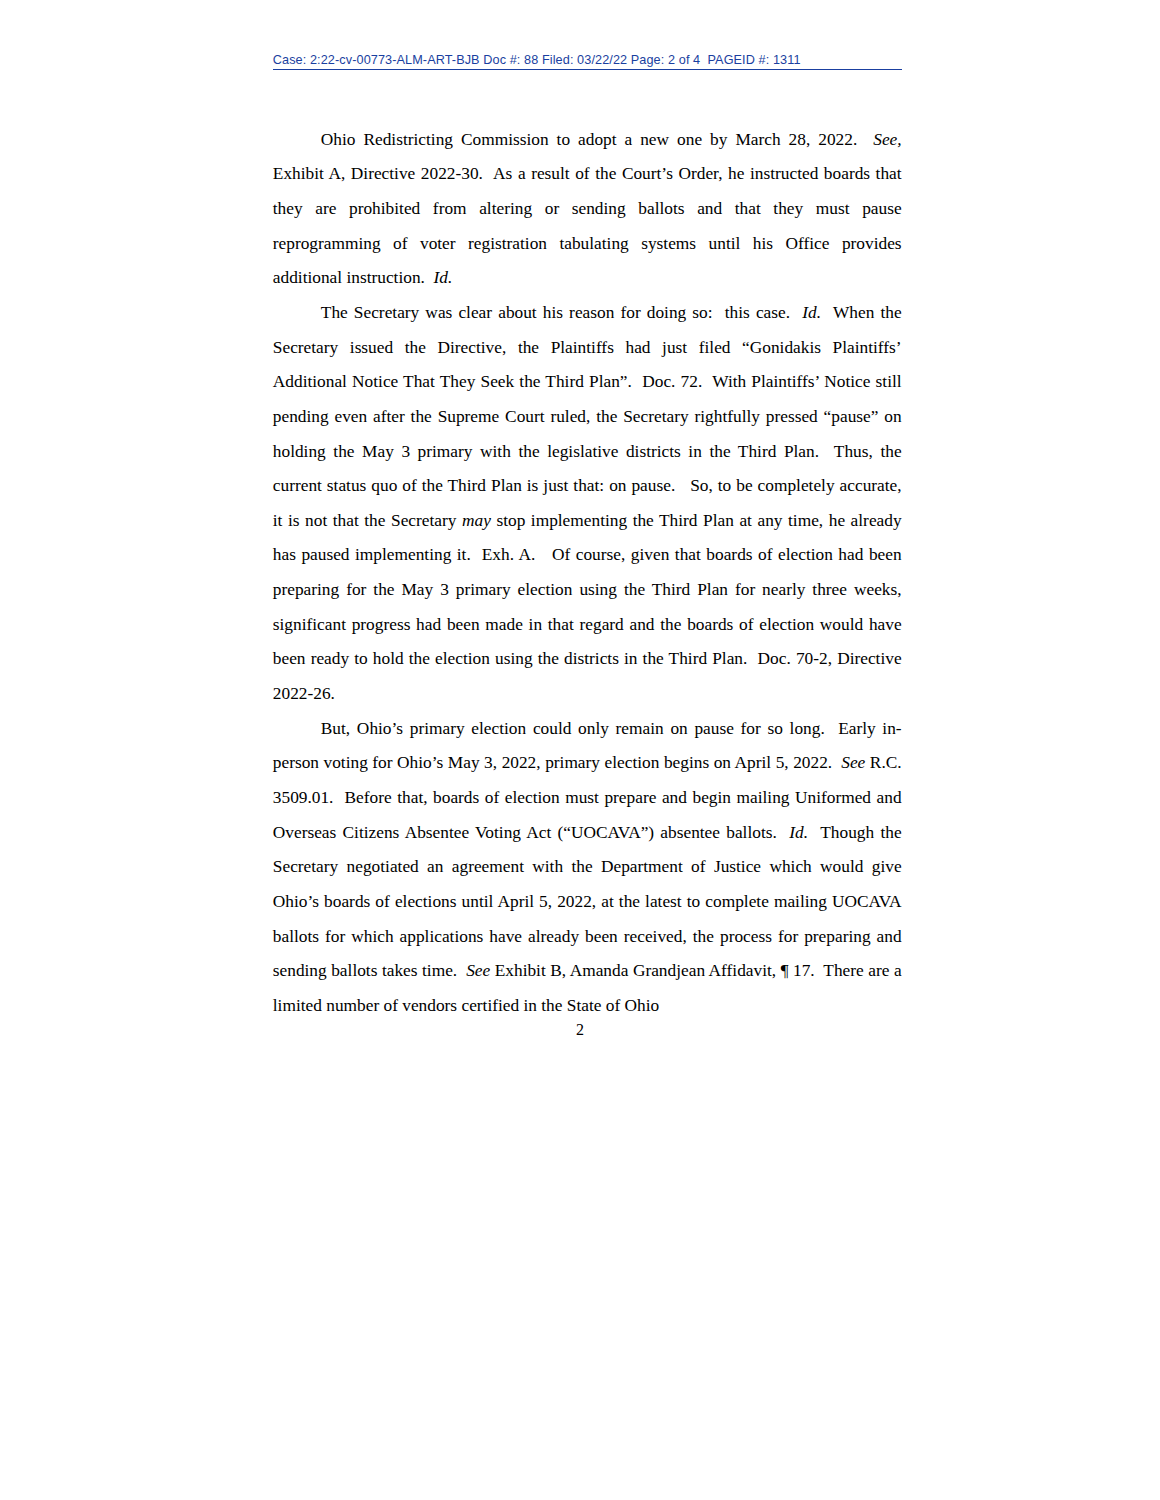Case: 2:22-cv-00773-ALM-ART-BJB Doc #: 88 Filed: 03/22/22 Page: 2 of 4 PAGEID #: 1311
Ohio Redistricting Commission to adopt a new one by March 28, 2022. See, Exhibit A, Directive 2022-30. As a result of the Court’s Order, he instructed boards that they are prohibited from altering or sending ballots and that they must pause reprogramming of voter registration tabulating systems until his Office provides additional instruction. Id.
The Secretary was clear about his reason for doing so: this case. Id. When the Secretary issued the Directive, the Plaintiffs had just filed “Gonidakis Plaintiffs’ Additional Notice That They Seek the Third Plan”. Doc. 72. With Plaintiffs’ Notice still pending even after the Supreme Court ruled, the Secretary rightfully pressed “pause” on holding the May 3 primary with the legislative districts in the Third Plan. Thus, the current status quo of the Third Plan is just that: on pause. So, to be completely accurate, it is not that the Secretary may stop implementing the Third Plan at any time, he already has paused implementing it. Exh. A. Of course, given that boards of election had been preparing for the May 3 primary election using the Third Plan for nearly three weeks, significant progress had been made in that regard and the boards of election would have been ready to hold the election using the districts in the Third Plan. Doc. 70-2, Directive 2022-26.
But, Ohio’s primary election could only remain on pause for so long. Early in-person voting for Ohio’s May 3, 2022, primary election begins on April 5, 2022. See R.C. 3509.01. Before that, boards of election must prepare and begin mailing Uniformed and Overseas Citizens Absentee Voting Act (“UOCAVA”) absentee ballots. Id. Though the Secretary negotiated an agreement with the Department of Justice which would give Ohio’s boards of elections until April 5, 2022, at the latest to complete mailing UOCAVA ballots for which applications have already been received, the process for preparing and sending ballots takes time. See Exhibit B, Amanda Grandjean Affidavit, ¶ 17. There are a limited number of vendors certified in the State of Ohio
2